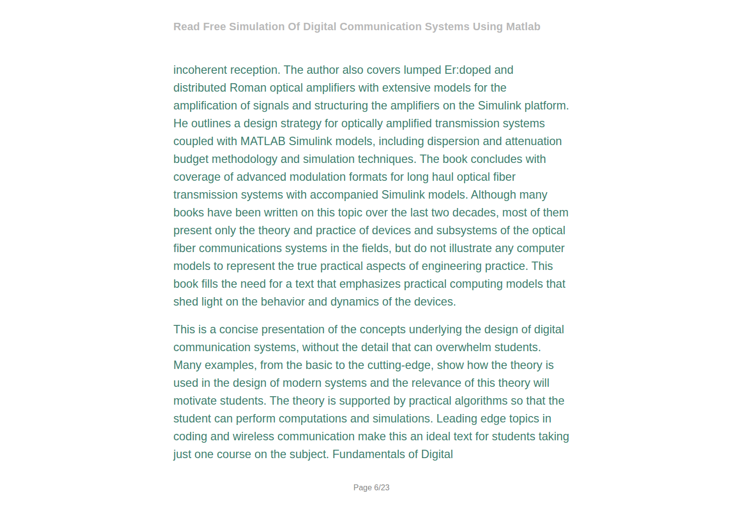Read Free Simulation Of Digital Communication Systems Using Matlab
incoherent reception. The author also covers lumped Er:doped and distributed Roman optical amplifiers with extensive models for the amplification of signals and structuring the amplifiers on the Simulink platform. He outlines a design strategy for optically amplified transmission systems coupled with MATLAB Simulink models, including dispersion and attenuation budget methodology and simulation techniques. The book concludes with coverage of advanced modulation formats for long haul optical fiber transmission systems with accompanied Simulink models. Although many books have been written on this topic over the last two decades, most of them present only the theory and practice of devices and subsystems of the optical fiber communications systems in the fields, but do not illustrate any computer models to represent the true practical aspects of engineering practice. This book fills the need for a text that emphasizes practical computing models that shed light on the behavior and dynamics of the devices.
This is a concise presentation of the concepts underlying the design of digital communication systems, without the detail that can overwhelm students. Many examples, from the basic to the cutting-edge, show how the theory is used in the design of modern systems and the relevance of this theory will motivate students. The theory is supported by practical algorithms so that the student can perform computations and simulations. Leading edge topics in coding and wireless communication make this an ideal text for students taking just one course on the subject. Fundamentals of Digital
Page 6/23